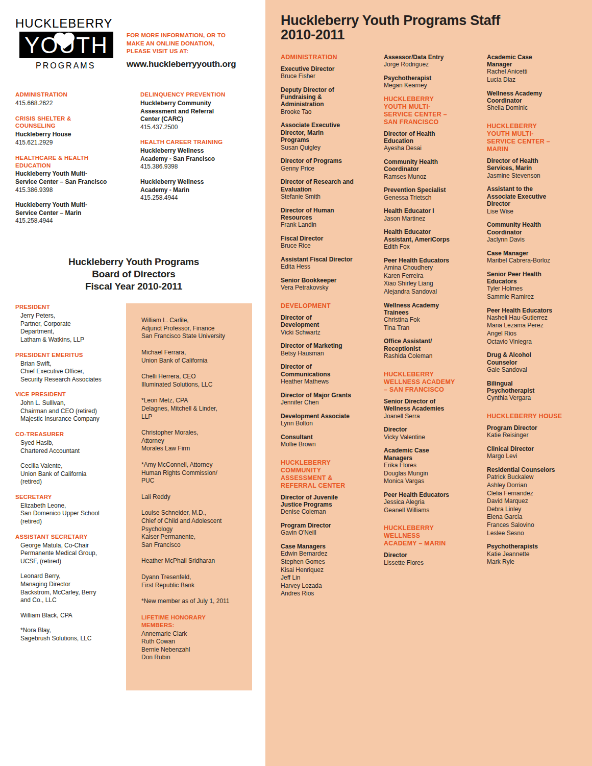HUCKLEBERRY YOUTH PROGRAMS
FOR MORE INFORMATION, OR TO
MAKE AN ONLINE DONATION,
PLEASE VISIT US AT: www.huckleberryyouth.org
ADMINISTRATION
415.668.2622
CRISIS SHELTER &
COUNSELING
Huckleberry House415.621.2929
HEALTHCARE & HEALTH
EDUCATION
Huckleberry Youth Multi-
Service Center – San Francisco415.386.9398
Huckleberry Youth Multi-
Service Center – Marin415.258.4944
DELINQUENCY PREVENTION
Huckleberry Community
Assessment and Referral
Center (CARC) 415.437.2500
HEALTH CAREER TRAINING
Huckleberry Wellness
Academy - San Francisco415.386.9398
Huckleberry Wellness
Academy - Marin415.258.4944
Huckleberry Youth Programs
Board of Directors
Fiscal Year 2010-2011
PRESIDENT
Jerry Peters,
Partner, Corporate
Department,
Latham & Watkins, LLP
PRESIDENT EMERITUS
Brian Swift,
Chief Executive Officer,
Security Research Associates
VICE PRESIDENT
John L. Sullivan,
Chairman and CEO (retired)
Majestic Insurance Company
CO-TREASURER
Syed Hasib,
Chartered Accountant
Cecilia Valente,
Union Bank of California
(retired)
SECRETARY
Elizabeth Leone,
San Domenico Upper School
(retired)
ASSISTANT SECRETARY
George Matula, Co-Chair
Permanente Medical Group,
UCSF, (retired)
Leonard Berry,
Managing Director
Backstrom, McCarley, Berry
and Co., LLC
William Black, CPA
*Nora Blay,
Sagebrush Solutions, LLC
William L. Carlile,
Adjunct Professor, Finance
San Francisco State University
Michael Ferrara,
Union Bank of California
Chelli Herrera, CEO
Illuminated Solutions, LLC
*Leon Metz, CPA
Delagnes, Mitchell & Linder,
LLP
Christopher Morales,
Attorney
Morales Law Firm
*Amy McConnell, Attorney
Human Rights Commission/
PUC
Lali Reddy
Louise Schneider, M.D.,
Chief of Child and Adolescent
Psychology
Kaiser Permanente,
San Francisco
Heather McPhail Sridharan
Dyann Tresenfeld,
First Republic Bank
*New member as of July 1, 2011
LIFETIME HONORARY
MEMBERS:
Annemarie Clark
Ruth Cowan
Bernie Nebenzahl
Don Rubin
Huckleberry Youth Programs Staff
2010-2011
ADMINISTRATION
Executive Director
Bruce Fisher
Deputy Director of
Fundraising &
Administration
Brooke Tao
Associate Executive
Director, Marin
Programs
Susan Quigley
Director of Programs
Genny Price
Director of Research and
Evaluation
Stefanie Smith
Director of Human
Resources
Frank Landin
Fiscal Director
Bruce Rice
Assistant Fiscal Director
Edita Hess
Senior Bookkeeper
Vera Petrakovsky
DEVELOPMENT
Director of
Development
Vicki Schwartz
Director of Marketing
Betsy Hausman
Director of
Communications
Heather Mathews
Director of Major Grants
Jennifer Chen
Development Associate
Lynn Bolton
Consultant
Mollie Brown
HUCKLEBERRY
COMMUNITY
ASSESSMENT &
REFERRAL CENTER
Director of Juvenile
Justice Programs
Denise Coleman
Program Director
Gavin O'Neill
Case Managers
Edwin Bernardez Stephen Gomes Kisai Henriquez Jeff Lin Harvey Lozada Andres Rios
Assessor/Data Entry
Jorge Rodriguez
Psychotherapist
Megan Kearney
HUCKLEBERRY
YOUTH MULTI-
SERVICE CENTER –
SAN FRANCISCO
Director of Health
Education
Ayesha Desai
Community Health
Coordinator
Ramses Munoz
Prevention Specialist
Genessa Trietsch
Health Educator I
Jason Martinez
Health Educator
Assistant, AmeriCorps
Edith Fox
Peer Health Educators
Amina Choudhery Karen Ferreira Xiao Shirley Liang Alejandra Sandoval
Wellness Academy
Trainees
Christina Fok Tina Tran
Office Assistant/
Receptionist
Rashida Coleman
HUCKLEBERRY
WELLNESS ACADEMY
– SAN FRANCISCO
Senior Director of
Wellness Academies
Joanell Serra
Director
Vicky Valentine
Academic Case
Managers
Erika Flores Douglas Mungin Monica Vargas
Peer Health Educators
Jessica Alegria Geanell Williams
HUCKLEBERRY
WELLNESS
ACADEMY – MARIN
Director
Lissette Flores
Academic Case
Manager
Rachel Anicetti Lucia Diaz
Wellness Academy
Coordinator
Sheila Dominic
HUCKLEBERRY
YOUTH MULTI-
SERVICE CENTER –
MARIN
Director of Health
Services, Marin
Jasmine Stevenson
Assistant to the
Associate Executive
Director
Lise Wise
Community Health
Coordinator
Jaclynn Davis
Case Manager
Maribel Cabrera-Borloz
Senior Peer Health
Educators
Tyler Holmes Sammie Ramirez
Peer Health Educators
Nasheli Hau-Gutierrez Maria Lezama Perez Angel Rios Octavio Viniegra
Drug & Alcohol
Counselor
Gale Sandoval
Bilingual
Psychotherapist
Cynthia Vergara
HUCKLEBERRY HOUSE
Program Director
Katie Reisinger
Clinical Director
Margo Levi
Residential Counselors
Patrick Buckalew Ashley Dorrian Clelia Fernandez David Marquez Debra Linley Elena Garcia Frances Salovino Leslee Sesno
Psychotherapists
Katie Jeannette Mark Ryle